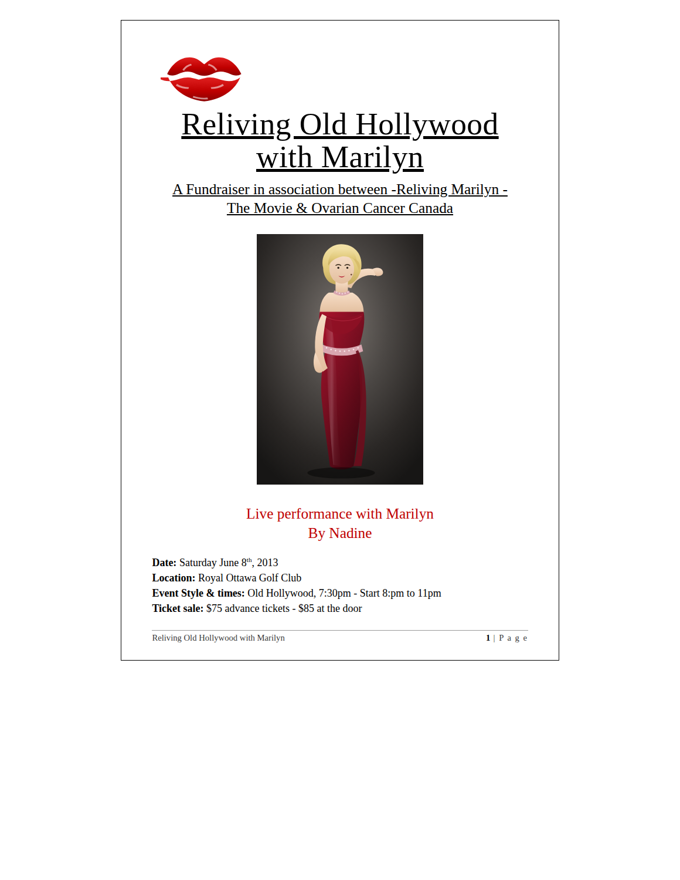Reliving Old Hollywood
with Marilyn
A Fundraiser in association between -Reliving Marilyn -
The Movie & Ovarian Cancer Canada
Live performance with Marilyn
By Nadine
Date: Saturday June 8th, 2013
Location: Royal Ottawa Golf Club
Event Style & times: Old Hollywood, 7:30pm - Start 8:pm to 11pm
Ticket sale: $75 advance tickets - $85 at the door
Reliving Old Hollywood with Marilyn 1 | P a g e